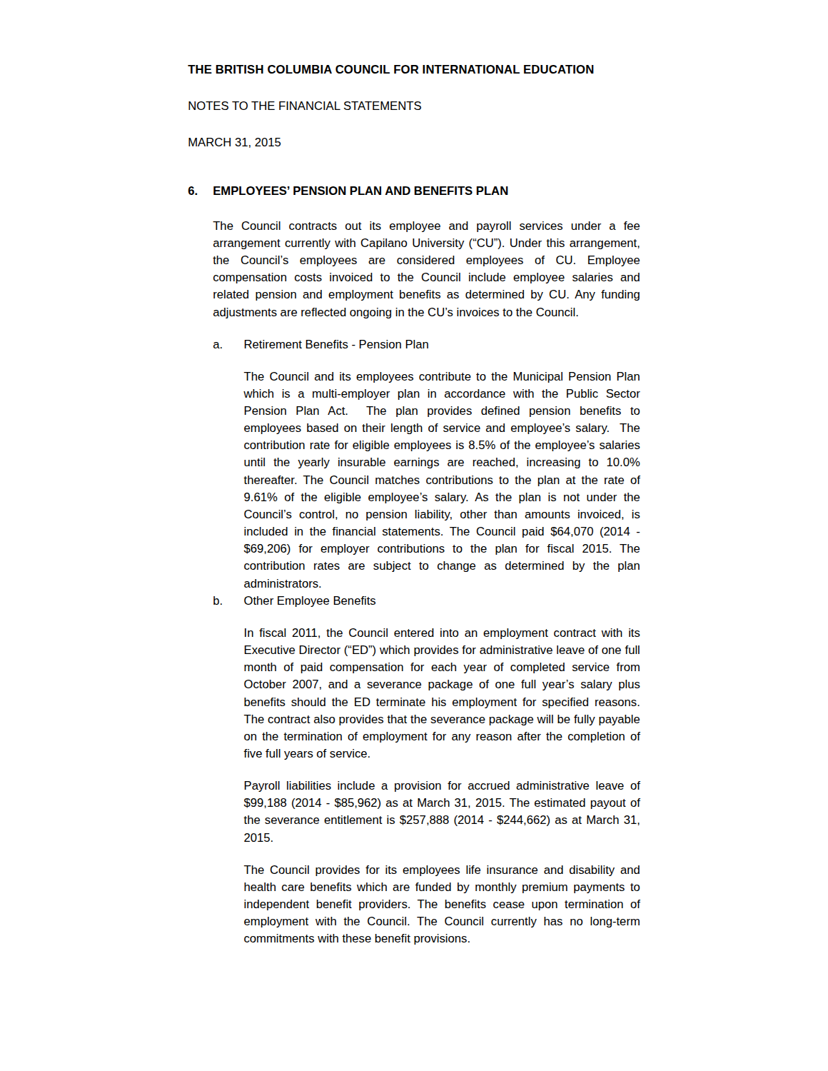THE BRITISH COLUMBIA COUNCIL FOR INTERNATIONAL EDUCATION
NOTES TO THE FINANCIAL STATEMENTS
MARCH 31, 2015
6. EMPLOYEES’ PENSION PLAN AND BENEFITS PLAN
The Council contracts out its employee and payroll services under a fee arrangement currently with Capilano University (“CU”). Under this arrangement, the Council’s employees are considered employees of CU. Employee compensation costs invoiced to the Council include employee salaries and related pension and employment benefits as determined by CU. Any funding adjustments are reflected ongoing in the CU’s invoices to the Council.
a. Retirement Benefits - Pension Plan
The Council and its employees contribute to the Municipal Pension Plan which is a multi-employer plan in accordance with the Public Sector Pension Plan Act. The plan provides defined pension benefits to employees based on their length of service and employee’s salary. The contribution rate for eligible employees is 8.5% of the employee’s salaries until the yearly insurable earnings are reached, increasing to 10.0% thereafter. The Council matches contributions to the plan at the rate of 9.61% of the eligible employee’s salary. As the plan is not under the Council’s control, no pension liability, other than amounts invoiced, is included in the financial statements. The Council paid $64,070 (2014 - $69,206) for employer contributions to the plan for fiscal 2015. The contribution rates are subject to change as determined by the plan administrators.
b. Other Employee Benefits
In fiscal 2011, the Council entered into an employment contract with its Executive Director (“ED”) which provides for administrative leave of one full month of paid compensation for each year of completed service from October 2007, and a severance package of one full year’s salary plus benefits should the ED terminate his employment for specified reasons. The contract also provides that the severance package will be fully payable on the termination of employment for any reason after the completion of five full years of service.
Payroll liabilities include a provision for accrued administrative leave of $99,188 (2014 - $85,962) as at March 31, 2015. The estimated payout of the severance entitlement is $257,888 (2014 - $244,662) as at March 31, 2015.
The Council provides for its employees life insurance and disability and health care benefits which are funded by monthly premium payments to independent benefit providers. The benefits cease upon termination of employment with the Council. The Council currently has no long-term commitments with these benefit provisions.